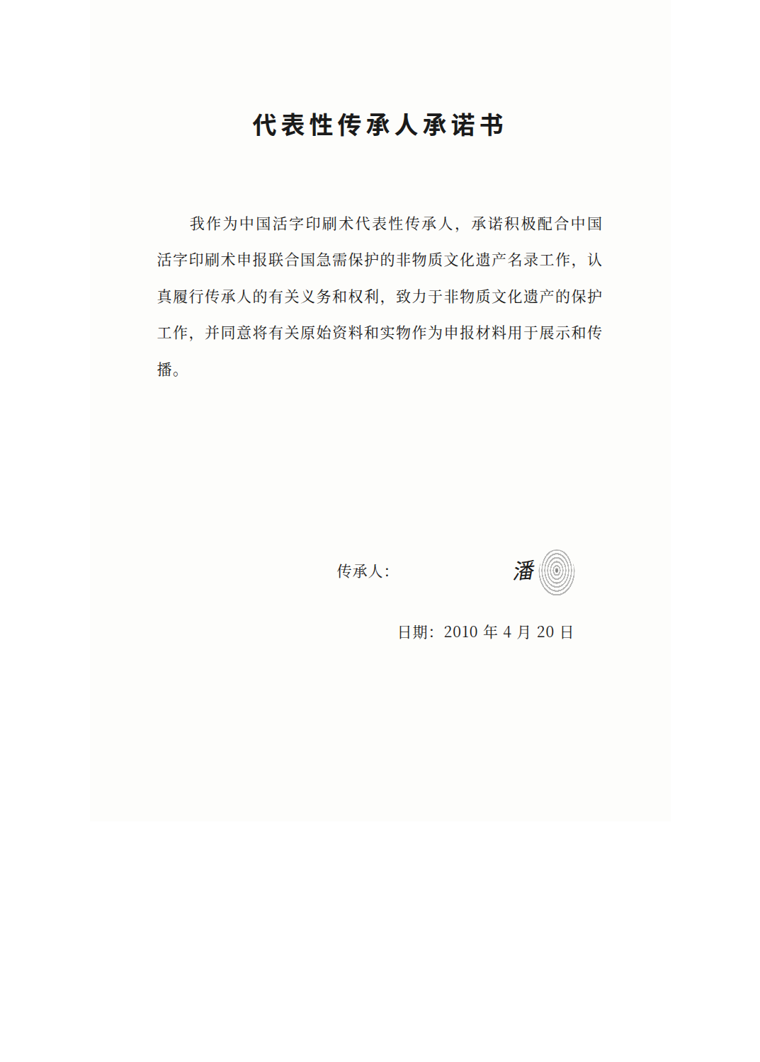代表性传承人承诺书
我作为中国活字印刷术代表性传承人，承诺积极配合中国活字印刷术申报联合国急需保护的非物质文化遗产名录工作，认真履行传承人的有关义务和权利，致力于非物质文化遗产的保护工作，并同意将有关原始资料和实物作为申报材料用于展示和传播。
传承人：潘
日期：2010 年 4 月 20 日